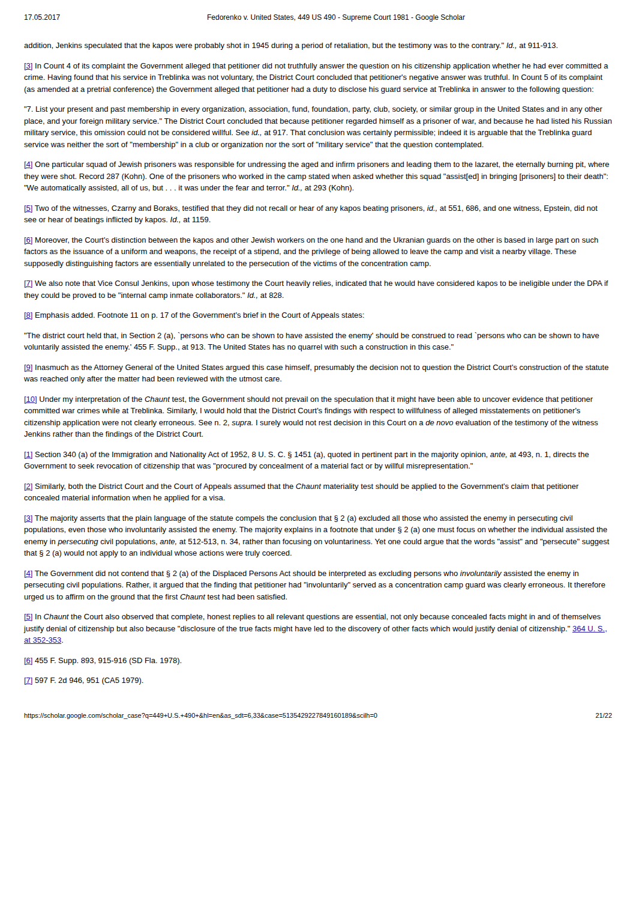17.05.2017 Fedorenko v. United States, 449 US 490 - Supreme Court 1981 - Google Scholar
addition, Jenkins speculated that the kapos were probably shot in 1945 during a period of retaliation, but the testimony was to the contrary." Id., at 911-913.
[3] In Count 4 of its complaint the Government alleged that petitioner did not truthfully answer the question on his citizenship application whether he had ever committed a crime. Having found that his service in Treblinka was not voluntary, the District Court concluded that petitioner's negative answer was truthful. In Count 5 of its complaint (as amended at a pretrial conference) the Government alleged that petitioner had a duty to disclose his guard service at Treblinka in answer to the following question:
"7. List your present and past membership in every organization, association, fund, foundation, party, club, society, or similar group in the United States and in any other place, and your foreign military service." The District Court concluded that because petitioner regarded himself as a prisoner of war, and because he had listed his Russian military service, this omission could not be considered willful. See id., at 917. That conclusion was certainly permissible; indeed it is arguable that the Treblinka guard service was neither the sort of "membership" in a club or organization nor the sort of "military service" that the question contemplated.
[4] One particular squad of Jewish prisoners was responsible for undressing the aged and infirm prisoners and leading them to the lazaret, the eternally burning pit, where they were shot. Record 287 (Kohn). One of the prisoners who worked in the camp stated when asked whether this squad "assist[ed] in bringing [prisoners] to their death": "We automatically assisted, all of us, but . . . it was under the fear and terror." Id., at 293 (Kohn).
[5] Two of the witnesses, Czarny and Boraks, testified that they did not recall or hear of any kapos beating prisoners, id., at 551, 686, and one witness, Epstein, did not see or hear of beatings inflicted by kapos. Id., at 1159.
[6] Moreover, the Court's distinction between the kapos and other Jewish workers on the one hand and the Ukranian guards on the other is based in large part on such factors as the issuance of a uniform and weapons, the receipt of a stipend, and the privilege of being allowed to leave the camp and visit a nearby village. These supposedly distinguishing factors are essentially unrelated to the persecution of the victims of the concentration camp.
[7] We also note that Vice Consul Jenkins, upon whose testimony the Court heavily relies, indicated that he would have considered kapos to be ineligible under the DPA if they could be proved to be "internal camp inmate collaborators." Id., at 828.
[8] Emphasis added. Footnote 11 on p. 17 of the Government's brief in the Court of Appeals states:
"The district court held that, in Section 2 (a), `persons who can be shown to have assisted the enemy' should be construed to read `persons who can be shown to have voluntarily assisted the enemy.' 455 F. Supp., at 913. The United States has no quarrel with such a construction in this case."
[9] Inasmuch as the Attorney General of the United States argued this case himself, presumably the decision not to question the District Court's construction of the statute was reached only after the matter had been reviewed with the utmost care.
[10] Under my interpretation of the Chaunt test, the Government should not prevail on the speculation that it might have been able to uncover evidence that petitioner committed war crimes while at Treblinka. Similarly, I would hold that the District Court's findings with respect to willfulness of alleged misstatements on petitioner's citizenship application were not clearly erroneous. See n. 2, supra. I surely would not rest decision in this Court on a de novo evaluation of the testimony of the witness Jenkins rather than the findings of the District Court.
[1] Section 340 (a) of the Immigration and Nationality Act of 1952, 8 U. S. C. § 1451 (a), quoted in pertinent part in the majority opinion, ante, at 493, n. 1, directs the Government to seek revocation of citizenship that was "procured by concealment of a material fact or by willful misrepresentation."
[2] Similarly, both the District Court and the Court of Appeals assumed that the Chaunt materiality test should be applied to the Government's claim that petitioner concealed material information when he applied for a visa.
[3] The majority asserts that the plain language of the statute compels the conclusion that § 2 (a) excluded all those who assisted the enemy in persecuting civil populations, even those who involuntarily assisted the enemy. The majority explains in a footnote that under § 2 (a) one must focus on whether the individual assisted the enemy in persecuting civil populations, ante, at 512-513, n. 34, rather than focusing on voluntariness. Yet one could argue that the words "assist" and "persecute" suggest that § 2 (a) would not apply to an individual whose actions were truly coerced.
[4] The Government did not contend that § 2 (a) of the Displaced Persons Act should be interpreted as excluding persons who involuntarily assisted the enemy in persecuting civil populations. Rather, it argued that the finding that petitioner had "involuntarily" served as a concentration camp guard was clearly erroneous. It therefore urged us to affirm on the ground that the first Chaunt test had been satisfied.
[5] In Chaunt the Court also observed that complete, honest replies to all relevant questions are essential, not only because concealed facts might in and of themselves justify denial of citizenship but also because "disclosure of the true facts might have led to the discovery of other facts which would justify denial of citizenship." 364 U. S., at 352-353.
[6] 455 F. Supp. 893, 915-916 (SD Fla. 1978).
[7] 597 F. 2d 946, 951 (CA5 1979).
https://scholar.google.com/scholar_case?q=449+U.S.+490+&hl=en&as_sdt=6,33&case=5135429227849160189&scilh=0 21/22